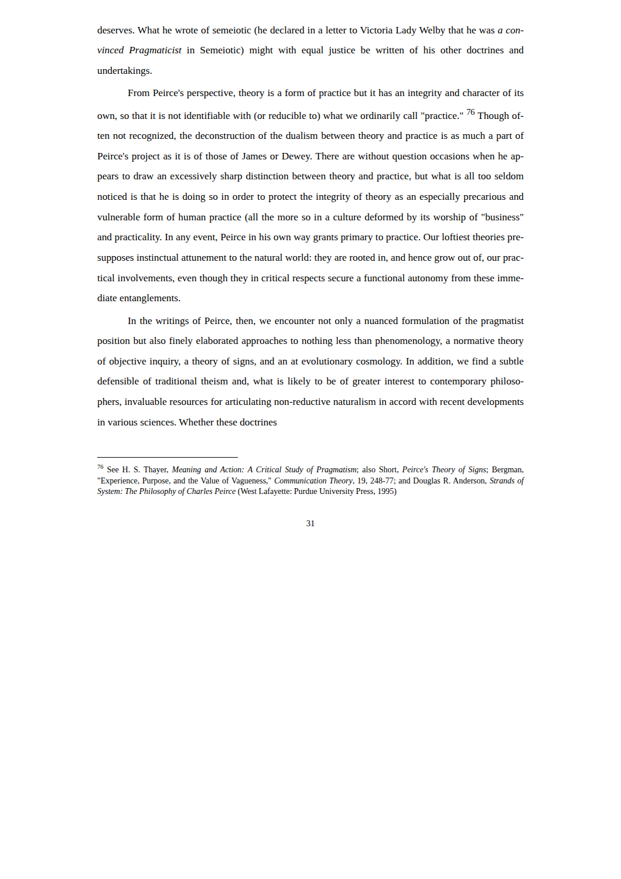deserves. What he wrote of semeiotic (he declared in a letter to Victoria Lady Welby that he was a convinced Pragmaticist in Semeiotic) might with equal justice be written of his other doctrines and undertakings.
From Peirce's perspective, theory is a form of practice but it has an integrity and character of its own, so that it is not identifiable with (or reducible to) what we ordinarily call "practice." 76 Though often not recognized, the deconstruction of the dualism between theory and practice is as much a part of Peirce's project as it is of those of James or Dewey. There are without question occasions when he appears to draw an excessively sharp distinction between theory and practice, but what is all too seldom noticed is that he is doing so in order to protect the integrity of theory as an especially precarious and vulnerable form of human practice (all the more so in a culture deformed by its worship of "business" and practicality. In any event, Peirce in his own way grants primary to practice. Our loftiest theories presupposes instinctual attunement to the natural world: they are rooted in, and hence grow out of, our practical involvements, even though they in critical respects secure a functional autonomy from these immediate entanglements.
In the writings of Peirce, then, we encounter not only a nuanced formulation of the pragmatist position but also finely elaborated approaches to nothing less than phenomenology, a normative theory of objective inquiry, a theory of signs, and an at evolutionary cosmology. In addition, we find a subtle defensible of traditional theism and, what is likely to be of greater interest to contemporary philosophers, invaluable resources for articulating non-reductive naturalism in accord with recent developments in various sciences. Whether these doctrines
76 See H. S. Thayer, Meaning and Action: A Critical Study of Pragmatism; also Short, Peirce's Theory of Signs; Bergman, "Experience, Purpose, and the Value of Vagueness," Communication Theory, 19, 248-77; and Douglas R. Anderson, Strands of System: The Philosophy of Charles Peirce (West Lafayette: Purdue University Press, 1995)
31